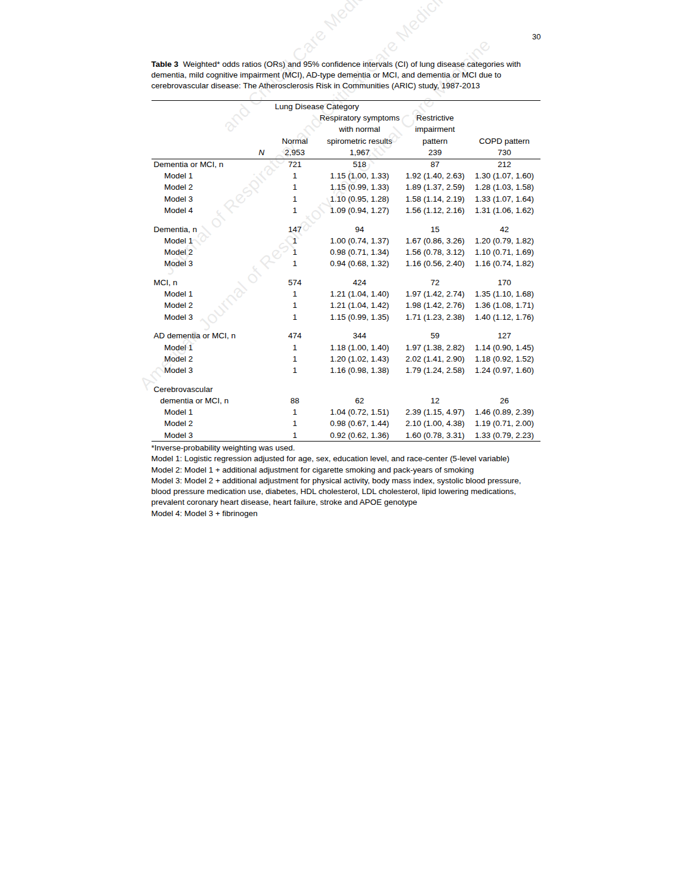and Critical Care Medicine Journal of Respiratory and Critical Care Medicine American Journal of Respiratory and Critical Care Medicine
30
Table 3 Weighted* odds ratios (ORs) and 95% confidence intervals (CI) of lung disease categories with dementia, mild cognitive impairment (MCI), AD-type dementia or MCI, and dementia or MCI due to cerebrovascular disease: The Atherosclerosis Risk in Communities (ARIC) study, 1987-2013
| | | Lung Disease Category |
| | | | Respiratory symptoms | Restrictive | |
| | | | with normal | impairment | |
| | | Normal | spirometric results | pattern | COPD pattern |
| | N | 2,953 | 1,967 | 239 | 730 |
| Dementia or MCI, n | | 721 | 518 | 87 | 212 |
| Model 1 | | 1 | 1.15 (1.00, 1.33) | 1.92 (1.40, 2.63) | 1.30 (1.07, 1.60) |
| Model 2 | | 1 | 1.15 (0.99, 1.33) | 1.89 (1.37, 2.59) | 1.28 (1.03, 1.58) |
| Model 3 | | 1 | 1.10 (0.95, 1.28) | 1.58 (1.14, 2.19) | 1.33 (1.07, 1.64) |
| Model 4 | | 1 | 1.09 (0.94, 1.27) | 1.56 (1.12, 2.16) | 1.31 (1.06, 1.62) |
| Dementia, n | | 147 | 94 | 15 | 42 |
| Model 1 | | 1 | 1.00 (0.74, 1.37) | 1.67 (0.86, 3.26) | 1.20 (0.79, 1.82) |
| Model 2 | | 1 | 0.98 (0.71, 1.34) | 1.56 (0.78, 3.12) | 1.10 (0.71, 1.69) |
| Model 3 | | 1 | 0.94 (0.68, 1.32) | 1.16 (0.56, 2.40) | 1.16 (0.74, 1.82) |
| MCI, n | | 574 | 424 | 72 | 170 |
| Model 1 | | 1 | 1.21 (1.04, 1.40) | 1.97 (1.42, 2.74) | 1.35 (1.10, 1.68) |
| Model 2 | | 1 | 1.21 (1.04, 1.42) | 1.98 (1.42, 2.76) | 1.36 (1.08, 1.71) |
| Model 3 | | 1 | 1.15 (0.99, 1.35) | 1.71 (1.23, 2.38) | 1.40 (1.12, 1.76) |
| AD dementia or MCI, n | | 474 | 344 | 59 | 127 |
| Model 1 | | 1 | 1.18 (1.00, 1.40) | 1.97 (1.38, 2.82) | 1.14 (0.90, 1.45) |
| Model 2 | | 1 | 1.20 (1.02, 1.43) | 2.02 (1.41, 2.90) | 1.18 (0.92, 1.52) |
| Model 3 | | 1 | 1.16 (0.98, 1.38) | 1.79 (1.24, 2.58) | 1.24 (0.97, 1.60) |
| Cerebrovascular | | | | | |
| dementia or MCI, n | | 88 | 62 | 12 | 26 |
| Model 1 | | 1 | 1.04 (0.72, 1.51) | 2.39 (1.15, 4.97) | 1.46 (0.89, 2.39) |
| Model 2 | | 1 | 0.98 (0.67, 1.44) | 2.10 (1.00, 4.38) | 1.19 (0.71, 2.00) |
| Model 3 | | 1 | 0.92 (0.62, 1.36) | 1.60 (0.78, 3.31) | 1.33 (0.79, 2.23) |
*Inverse-probability weighting was used.
Model 1: Logistic regression adjusted for age, sex, education level, and race-center (5-level variable)
Model 2: Model 1 + additional adjustment for cigarette smoking and pack-years of smoking
Model 3: Model 2 + additional adjustment for physical activity, body mass index, systolic blood pressure, blood pressure medication use, diabetes, HDL cholesterol, LDL cholesterol, lipid lowering medications, prevalent coronary heart disease, heart failure, stroke and APOE genotype
Model 4: Model 3 + fibrinogen